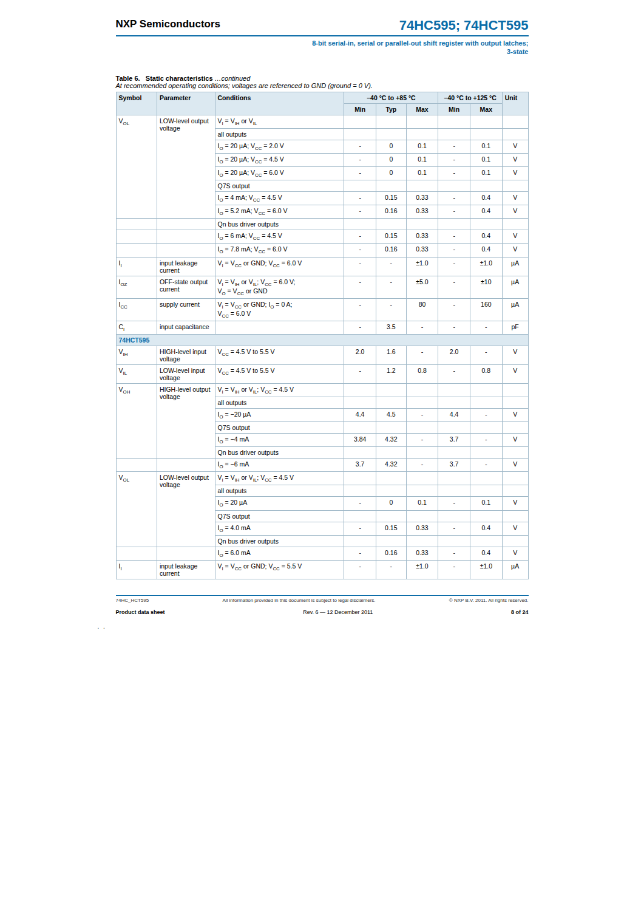NXP Semiconductors
74HC595; 74HCT595
8-bit serial-in, serial or parallel-out shift register with output latches;
3-state
Table 6. Static characteristics …continued
At recommended operating conditions; voltages are referenced to GND (ground = 0 V).
| Symbol | Parameter | Conditions | −40 °C to +85 °C | −40 °C to +125 °C | Unit |
| --- | --- | --- | --- | --- | --- |
| Min | Typ | Max | Min | Max |
| V OL | LOW-level output voltage | V I = V IH or V IL | | | | | | |
| all outputs | | | | | | |
| I O = 20 µA; V CC = 2.0 V | - | 0 | 0.1 | - | 0.1 | V |
| I O = 20 µA; V CC = 4.5 V | - | 0 | 0.1 | - | 0.1 | V |
| I O = 20 µA; V CC = 6.0 V | - | 0 | 0.1 | - | 0.1 | V |
| Q7S output | | | | | | |
| I O = 4 mA; V CC = 4.5 V | - | 0.15 | 0.33 | - | 0.4 | V |
| I O = 5.2 mA; V CC = 6.0 V | - | 0.16 | 0.33 | - | 0.4 | V |
| | | Qn bus driver outputs | | | | | | |
| | | I O = 6 mA; V CC = 4.5 V | - | 0.15 | 0.33 | - | 0.4 | V |
| | | I O = 7.8 mA; V CC = 6.0 V | - | 0.16 | 0.33 | - | 0.4 | V |
| I I | input leakage current | V I = V CC or GND; V CC = 6.0 V | - | - | ±1.0 | - | ±1.0 | µA |
| I OZ | OFF-state output current | V I = V IH or V IL ; V CC = 6.0 V; V O = V CC or GND | - | - | ±5.0 | - | ±10 | µA |
| I CC | supply current | V I = V CC or GND; I O = 0 A; V CC = 6.0 V | - | - | 80 | - | 160 | µA |
| C I | input capacitance | | - | 3.5 | - | - | - | pF |
| 74HCT595 |
| V IH | HIGH-level input voltage | V CC = 4.5 V to 5.5 V | 2.0 | 1.6 | - | 2.0 | - | V |
| V IL | LOW-level input voltage | V CC = 4.5 V to 5.5 V | - | 1.2 | 0.8 | - | 0.8 | V |
| V OH | HIGH-level output voltage | V I = V IH or V IL ; V CC = 4.5 V | | | | | | |
| all outputs | | | | | | |
| I O = −20 µA | 4.4 | 4.5 | - | 4.4 | - | V |
| Q7S output | | | | | | |
| I O = −4 mA | 3.84 | 4.32 | - | 3.7 | - | V |
| Qn bus driver outputs | | | | | | |
| | | I O = −6 mA | 3.7 | 4.32 | - | 3.7 | - | V |
| V OL | LOW-level output voltage | V I = V IH or V IL ; V CC = 4.5 V | | | | | | |
| all outputs | | | | | | |
| I O = 20 µA | - | 0 | 0.1 | - | 0.1 | V |
| Q7S output | | | | | | |
| I O = 4.0 mA | - | 0.15 | 0.33 | - | 0.4 | V |
| Qn bus driver outputs | | | | | | |
| | | I O = 6.0 mA | - | 0.16 | 0.33 | - | 0.4 | V |
| I I | input leakage current | V I = V CC or GND; V CC = 5.5 V | - | - | ±1.0 | - | ±1.0 | µA |
74HC_HCT595
All information provided in this document is subject to legal disclaimers.
© NXP B.V. 2011. All rights reserved.
Product data sheet
Rev. 6 — 12 December 2011
8 of 24
. .